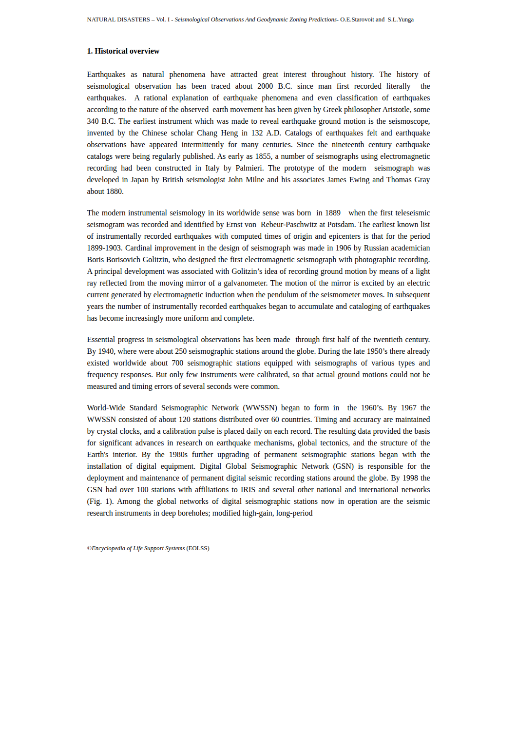NATURAL DISASTERS – Vol. I - Seismological Observations And Geodynamic Zoning Predictions- O.E.Starovoit and S.L.Yunga
1. Historical overview
Earthquakes as natural phenomena have attracted great interest throughout history. The history of seismological observation has been traced about 2000 B.C. since man first recorded literally the earthquakes. A rational explanation of earthquake phenomena and even classification of earthquakes according to the nature of the observed earth movement has been given by Greek philosopher Aristotle, some 340 B.C. The earliest instrument which was made to reveal earthquake ground motion is the seismoscope, invented by the Chinese scholar Chang Heng in 132 A.D. Catalogs of earthquakes felt and earthquake observations have appeared intermittently for many centuries. Since the nineteenth century earthquake catalogs were being regularly published. As early as 1855, a number of seismographs using electromagnetic recording had been constructed in Italy by Palmieri. The prototype of the modern seismograph was developed in Japan by British seismologist John Milne and his associates James Ewing and Thomas Gray about 1880.
The modern instrumental seismology in its worldwide sense was born in 1889 when the first teleseismic seismogram was recorded and identified by Ernst von Rebeur-Paschwitz at Potsdam. The earliest known list of instrumentally recorded earthquakes with computed times of origin and epicenters is that for the period 1899-1903. Cardinal improvement in the design of seismograph was made in 1906 by Russian academician Boris Borisovich Golitzin, who designed the first electromagnetic seismograph with photographic recording. A principal development was associated with Golitzin’s idea of recording ground motion by means of a light ray reflected from the moving mirror of a galvanometer. The motion of the mirror is excited by an electric current generated by electromagnetic induction when the pendulum of the seismometer moves. In subsequent years the number of instrumentally recorded earthquakes began to accumulate and cataloging of earthquakes has become increasingly more uniform and complete.
Essential progress in seismological observations has been made through first half of the twentieth century. By 1940, where were about 250 seismographic stations around the globe. During the late 1950’s there already existed worldwide about 700 seismographic stations equipped with seismographs of various types and frequency responses. But only few instruments were calibrated, so that actual ground motions could not be measured and timing errors of several seconds were common.
World-Wide Standard Seismographic Network (WWSSN) began to form in the 1960’s. By 1967 the WWSSN consisted of about 120 stations distributed over 60 countries. Timing and accuracy are maintained by crystal clocks, and a calibration pulse is placed daily on each record. The resulting data provided the basis for significant advances in research on earthquake mechanisms, global tectonics, and the structure of the Earth's interior. By the 1980s further upgrading of permanent seismographic stations began with the installation of digital equipment. Digital Global Seismographic Network (GSN) is responsible for the deployment and maintenance of permanent digital seismic recording stations around the globe. By 1998 the GSN had over 100 stations with affiliations to IRIS and several other national and international networks (Fig. 1). Among the global networks of digital seismographic stations now in operation are the seismic research instruments in deep boreholes; modified high-gain, long-period
©Encyclopedia of Life Support Systems (EOLSS)